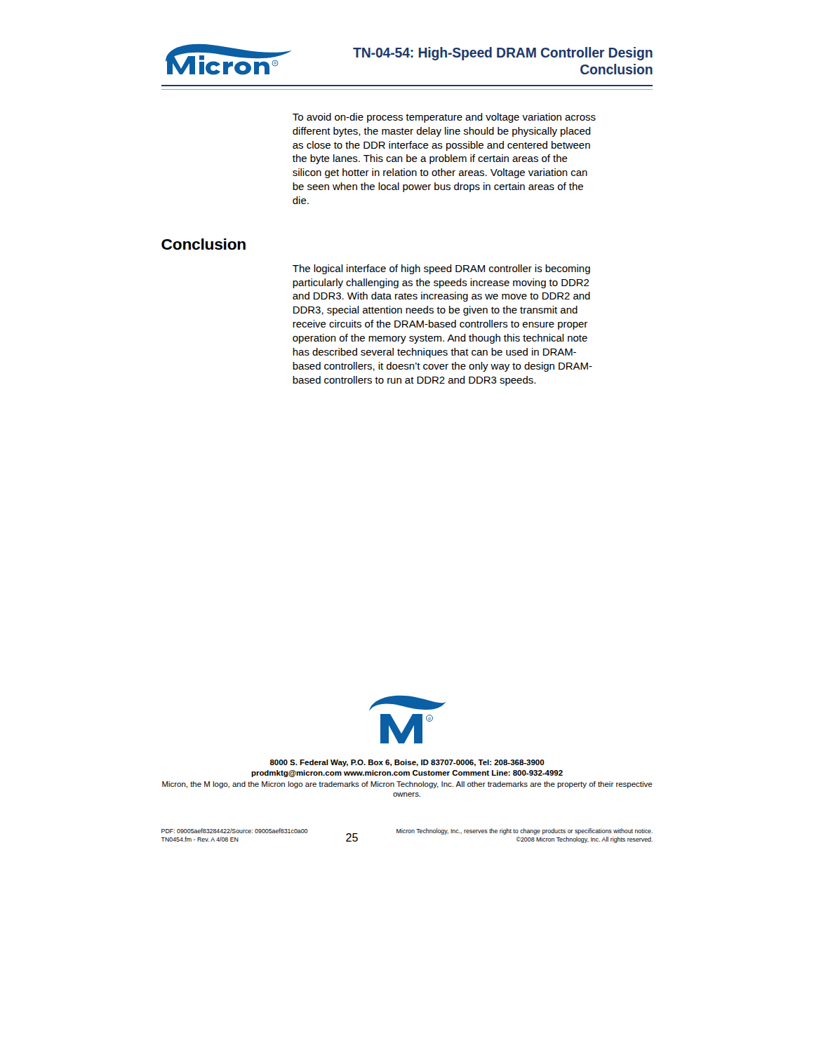R
TN-04-54: High-Speed DRAM Controller Design
Conclusion
To avoid on-die process temperature and voltage variation across different bytes, the master delay line should be physically placed as close to the DDR interface as possible and centered between the byte lanes. This can be a problem if certain areas of the silicon get hotter in relation to other areas. Voltage variation can be seen when the local power bus drops in certain areas of the die.
Conclusion
The logical interface of high speed DRAM controller is becoming particularly challenging as the speeds increase moving to DDR2 and DDR3. With data rates increasing as we move to DDR2 and DDR3, special attention needs to be given to the transmit and receive circuits of the DRAM-based controllers to ensure proper operation of the memory system. And though this technical note has described several techniques that can be used in DRAM-based controllers, it doesn’t cover the only way to design DRAM-based controllers to run at DDR2 and DDR3 speeds.
R
8000 S. Federal Way, P.O. Box 6, Boise, ID 83707-0006, Tel: 208-368-3900
prodmktg@micron.com www.micron.com Customer Comment Line: 800-932-4992
Micron, the M logo, and the Micron logo are trademarks of Micron Technology, Inc. All other trademarks are the property of their respective owners.
PDF: 09005aef83284422/Source: 09005aef831c0a00
TN0454.fm - Rev. A 4/08 EN
25
Micron Technology, Inc., reserves the right to change products or specifications without notice.
©2008 Micron Technology, Inc. All rights reserved.